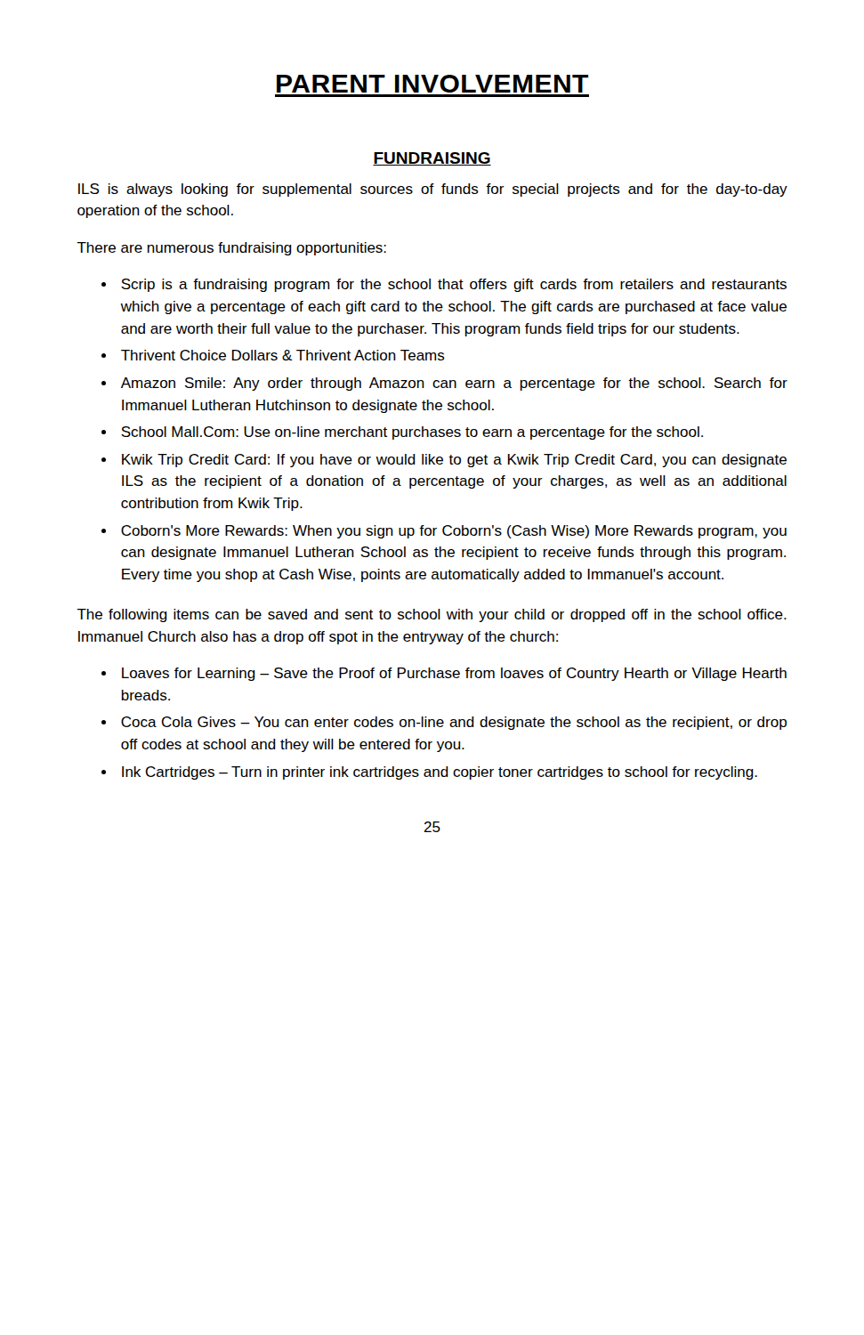PARENT INVOLVEMENT
FUNDRAISING
ILS is always looking for supplemental sources of funds for special projects and for the day-to-day operation of the school.
There are numerous fundraising opportunities:
Scrip is a fundraising program for the school that offers gift cards from retailers and restaurants which give a percentage of each gift card to the school. The gift cards are purchased at face value and are worth their full value to the purchaser. This program funds field trips for our students.
Thrivent Choice Dollars & Thrivent Action Teams
Amazon Smile: Any order through Amazon can earn a percentage for the school. Search for Immanuel Lutheran Hutchinson to designate the school.
School Mall.Com: Use on-line merchant purchases to earn a percentage for the school.
Kwik Trip Credit Card: If you have or would like to get a Kwik Trip Credit Card, you can designate ILS as the recipient of a donation of a percentage of your charges, as well as an additional contribution from Kwik Trip.
Coborn's More Rewards: When you sign up for Coborn's (Cash Wise) More Rewards program, you can designate Immanuel Lutheran School as the recipient to receive funds through this program. Every time you shop at Cash Wise, points are automatically added to Immanuel's account.
The following items can be saved and sent to school with your child or dropped off in the school office. Immanuel Church also has a drop off spot in the entryway of the church:
Loaves for Learning – Save the Proof of Purchase from loaves of Country Hearth or Village Hearth breads.
Coca Cola Gives – You can enter codes on-line and designate the school as the recipient, or drop off codes at school and they will be entered for you.
Ink Cartridges – Turn in printer ink cartridges and copier toner cartridges to school for recycling.
25